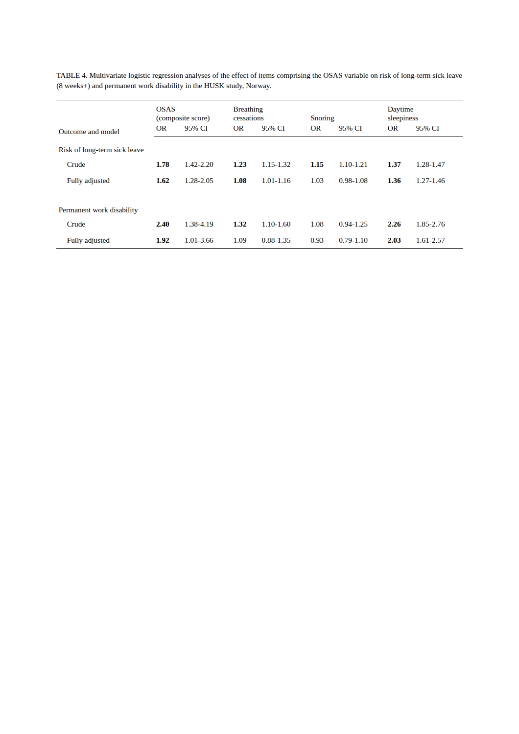TABLE 4. Multivariate logistic regression analyses of the effect of items comprising the OSAS variable on risk of long-term sick leave (8 weeks+) and permanent work disability in the HUSK study, Norway.
| Outcome and model | OSAS (composite score) | Breathing cessations | Snoring | Daytime sleepiness |
| --- | --- | --- | --- | --- |
| OR | 95% CI | OR | 95% CI | OR | 95% CI | OR | 95% CI |
| Risk of long-term sick leave | |
| Crude | 1.78 | 1.42-2.20 | 1.23 | 1.15-1.32 | 1.15 | 1.10-1.21 | 1.37 | 1.28-1.47 |
| Fully adjusted | 1.62 | 1.28-2.05 | 1.08 | 1.01-1.16 | 1.03 | 0.98-1.08 | 1.36 | 1.27-1.46 |
| Permanent work disability | |
| Crude | 2.40 | 1.38-4.19 | 1.32 | 1.10-1.60 | 1.08 | 0.94-1.25 | 2.26 | 1.85-2.76 |
| Fully adjusted | 1.92 | 1.01-3.66 | 1.09 | 0.88-1.35 | 0.93 | 0.79-1.10 | 2.03 | 1.61-2.57 |